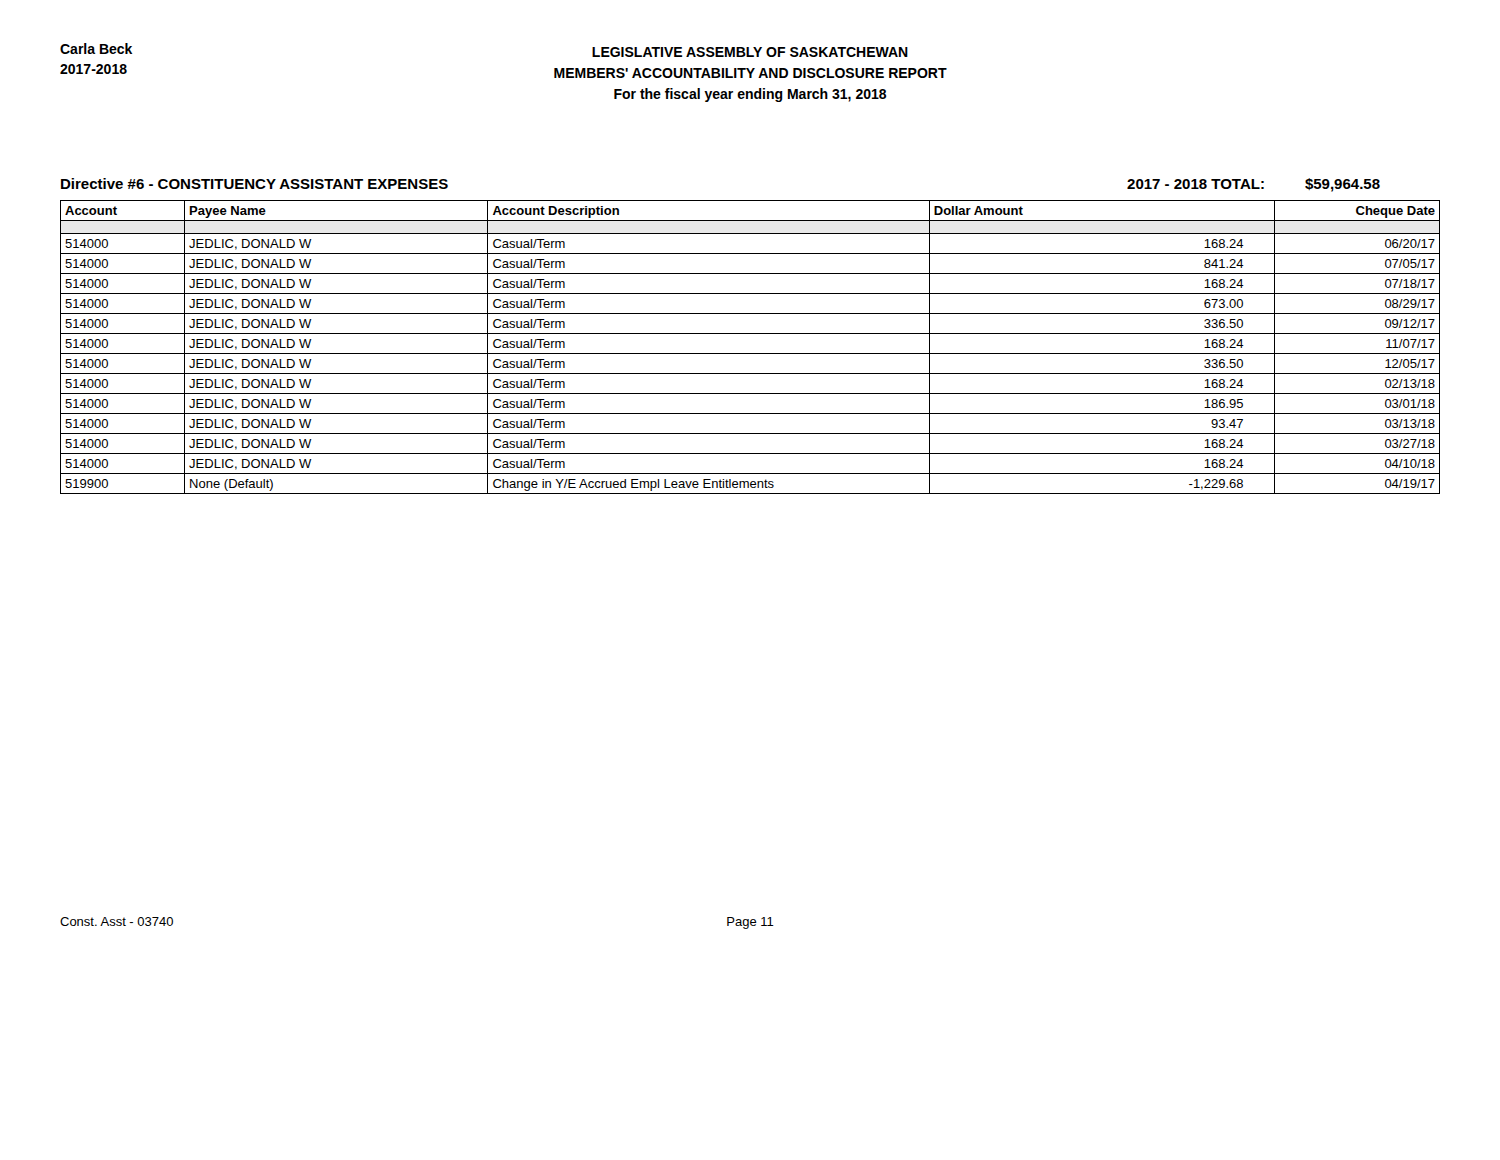Carla Beck
2017-2018
LEGISLATIVE ASSEMBLY OF SASKATCHEWAN
MEMBERS' ACCOUNTABILITY AND DISCLOSURE REPORT
For the fiscal year ending March 31, 2018
Directive #6 - CONSTITUENCY ASSISTANT EXPENSES
2017 - 2018 TOTAL: $59,964.58
| Account | Payee Name | Account Description | Dollar Amount | Cheque Date |
| --- | --- | --- | --- | --- |
| 514000 | JEDLIC, DONALD W | Casual/Term | 168.24 | 06/20/17 |
| 514000 | JEDLIC, DONALD W | Casual/Term | 841.24 | 07/05/17 |
| 514000 | JEDLIC, DONALD W | Casual/Term | 168.24 | 07/18/17 |
| 514000 | JEDLIC, DONALD W | Casual/Term | 673.00 | 08/29/17 |
| 514000 | JEDLIC, DONALD W | Casual/Term | 336.50 | 09/12/17 |
| 514000 | JEDLIC, DONALD W | Casual/Term | 168.24 | 11/07/17 |
| 514000 | JEDLIC, DONALD W | Casual/Term | 336.50 | 12/05/17 |
| 514000 | JEDLIC, DONALD W | Casual/Term | 168.24 | 02/13/18 |
| 514000 | JEDLIC, DONALD W | Casual/Term | 186.95 | 03/01/18 |
| 514000 | JEDLIC, DONALD W | Casual/Term | 93.47 | 03/13/18 |
| 514000 | JEDLIC, DONALD W | Casual/Term | 168.24 | 03/27/18 |
| 514000 | JEDLIC, DONALD W | Casual/Term | 168.24 | 04/10/18 |
| 519900 | None (Default) | Change in Y/E Accrued Empl Leave Entitlements | -1,229.68 | 04/19/17 |
Const. Asst - 03740
Page 11